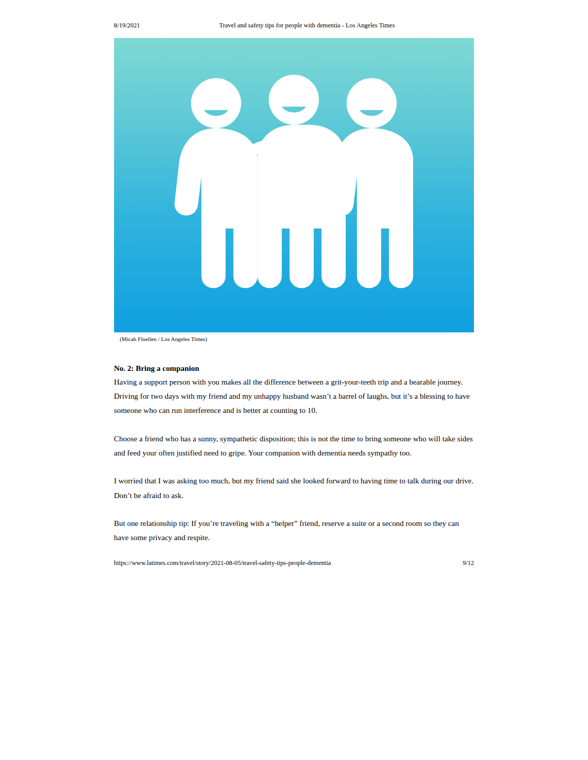8/19/2021 Travel and safety tips for people with dementia - Los Angeles Times
(Micah Fluellen / Los Angeles Times)
No. 2: Bring a companion
Having a support person with you makes all the difference between a grit-your-teeth trip and a bearable journey. Driving for two days with my friend and my unhappy husband wasn’t a barrel of laughs, but it’s a blessing to have someone who can run interference and is better at counting to 10.
Choose a friend who has a sunny, sympathetic disposition; this is not the time to bring someone who will take sides and feed your often justified need to gripe. Your companion with dementia needs sympathy too.
I worried that I was asking too much, but my friend said she looked forward to having time to talk during our drive. Don’t be afraid to ask.
But one relationship tip: If you’re traveling with a “helper” friend, reserve a suite or a second room so they can have some privacy and respite.
https://www.latimes.com/travel/story/2021-08-05/travel-safety-tips-people-dementia 9/12